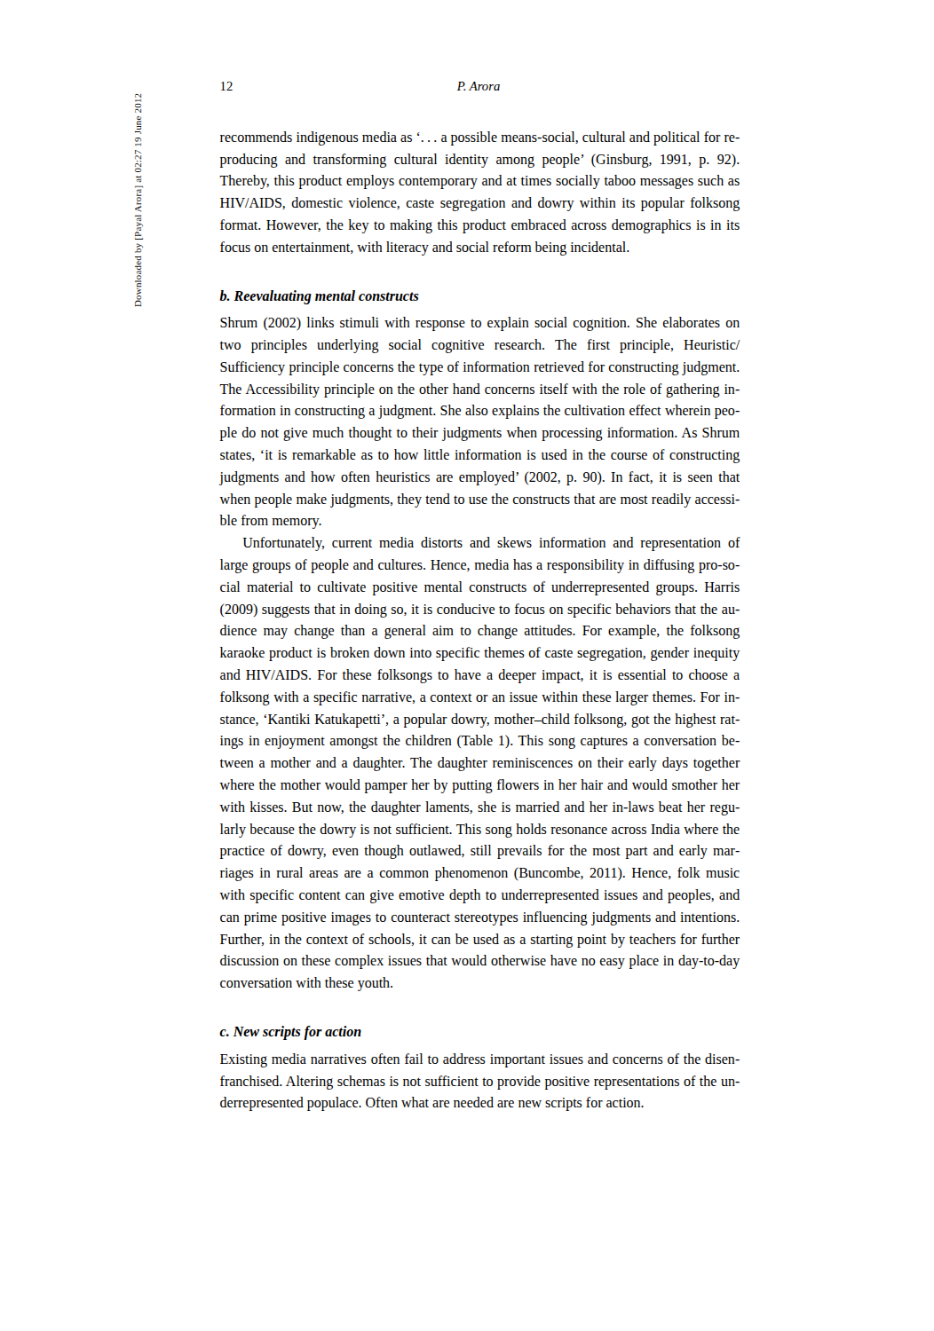Downloaded by [Payal Arora] at 02:27 19 June 2012
12 P. Arora
recommends indigenous media as ‘. . . a possible means-social, cultural and political for reproducing and transforming cultural identity among people’ (Ginsburg, 1991, p. 92). Thereby, this product employs contemporary and at times socially taboo messages such as HIV/AIDS, domestic violence, caste segregation and dowry within its popular folksong format. However, the key to making this product embraced across demographics is in its focus on entertainment, with literacy and social reform being incidental.
b. Reevaluating mental constructs
Shrum (2002) links stimuli with response to explain social cognition. She elaborates on two principles underlying social cognitive research. The first principle, Heuristic/ Sufficiency principle concerns the type of information retrieved for constructing judgment. The Accessibility principle on the other hand concerns itself with the role of gathering information in constructing a judgment. She also explains the cultivation effect wherein people do not give much thought to their judgments when processing information. As Shrum states, ‘it is remarkable as to how little information is used in the course of constructing judgments and how often heuristics are employed’ (2002, p. 90). In fact, it is seen that when people make judgments, they tend to use the constructs that are most readily accessible from memory.
Unfortunately, current media distorts and skews information and representation of large groups of people and cultures. Hence, media has a responsibility in diffusing pro-social material to cultivate positive mental constructs of underrepresented groups. Harris (2009) suggests that in doing so, it is conducive to focus on specific behaviors that the audience may change than a general aim to change attitudes. For example, the folksong karaoke product is broken down into specific themes of caste segregation, gender inequity and HIV/AIDS. For these folksongs to have a deeper impact, it is essential to choose a folksong with a specific narrative, a context or an issue within these larger themes. For instance, ‘Kantiki Katukapetti’, a popular dowry, mother–child folksong, got the highest ratings in enjoyment amongst the children (Table 1). This song captures a conversation between a mother and a daughter. The daughter reminiscences on their early days together where the mother would pamper her by putting flowers in her hair and would smother her with kisses. But now, the daughter laments, she is married and her in-laws beat her regularly because the dowry is not sufficient. This song holds resonance across India where the practice of dowry, even though outlawed, still prevails for the most part and early marriages in rural areas are a common phenomenon (Buncombe, 2011). Hence, folk music with specific content can give emotive depth to underrepresented issues and peoples, and can prime positive images to counteract stereotypes influencing judgments and intentions. Further, in the context of schools, it can be used as a starting point by teachers for further discussion on these complex issues that would otherwise have no easy place in day-to-day conversation with these youth.
c. New scripts for action
Existing media narratives often fail to address important issues and concerns of the disenfranchised. Altering schemas is not sufficient to provide positive representations of the underrepresented populace. Often what are needed are new scripts for action.